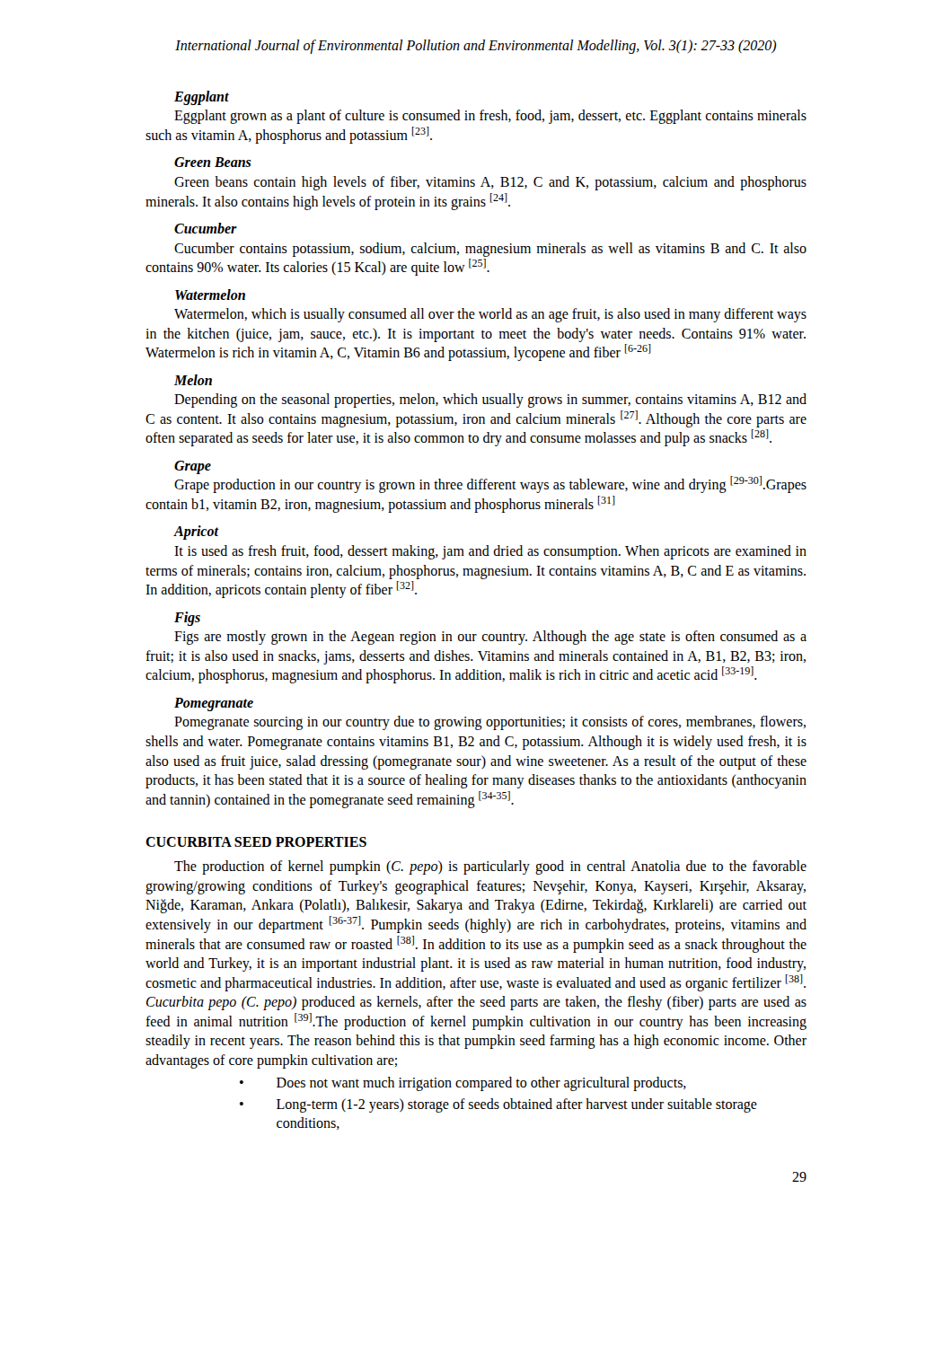International Journal of Environmental Pollution and Environmental Modelling, Vol. 3(1): 27-33 (2020)
Eggplant
Eggplant grown as a plant of culture is consumed in fresh, food, jam, dessert, etc. Eggplant contains minerals such as vitamin A, phosphorus and potassium [23].
Green Beans
Green beans contain high levels of fiber, vitamins A, B12, C and K, potassium, calcium and phosphorus minerals. It also contains high levels of protein in its grains [24].
Cucumber
Cucumber contains potassium, sodium, calcium, magnesium minerals as well as vitamins B and C. It also contains 90% water. Its calories (15 Kcal) are quite low [25].
Watermelon
Watermelon, which is usually consumed all over the world as an age fruit, is also used in many different ways in the kitchen (juice, jam, sauce, etc.). It is important to meet the body's water needs. Contains 91% water. Watermelon is rich in vitamin A, C, Vitamin B6 and potassium, lycopene and fiber [6-26]
Melon
Depending on the seasonal properties, melon, which usually grows in summer, contains vitamins A, B12 and C as content. It also contains magnesium, potassium, iron and calcium minerals [27]. Although the core parts are often separated as seeds for later use, it is also common to dry and consume molasses and pulp as snacks [28].
Grape
Grape production in our country is grown in three different ways as tableware, wine and drying [29-30].Grapes contain b1, vitamin B2, iron, magnesium, potassium and phosphorus minerals [31]
Apricot
It is used as fresh fruit, food, dessert making, jam and dried as consumption. When apricots are examined in terms of minerals; contains iron, calcium, phosphorus, magnesium. It contains vitamins A, B, C and E as vitamins. In addition, apricots contain plenty of fiber [32].
Figs
Figs are mostly grown in the Aegean region in our country. Although the age state is often consumed as a fruit; it is also used in snacks, jams, desserts and dishes. Vitamins and minerals contained in A, B1, B2, B3; iron, calcium, phosphorus, magnesium and phosphorus. In addition, malik is rich in citric and acetic acid [33-19].
Pomegranate
Pomegranate sourcing in our country due to growing opportunities; it consists of cores, membranes, flowers, shells and water. Pomegranate contains vitamins B1, B2 and C, potassium. Although it is widely used fresh, it is also used as fruit juice, salad dressing (pomegranate sour) and wine sweetener. As a result of the output of these products, it has been stated that it is a source of healing for many diseases thanks to the antioxidants (anthocyanin and tannin) contained in the pomegranate seed remaining [34-35].
Cucurbita Seed Properties
The production of kernel pumpkin (C. pepo) is particularly good in central Anatolia due to the favorable growing/growing conditions of Turkey's geographical features; Nevşehir, Konya, Kayseri, Kırşehir, Aksaray, Niğde, Karaman, Ankara (Polatlı), Balıkesir, Sakarya and Trakya (Edirne, Tekirdağ, Kırklareli) are carried out extensively in our department [36-37]. Pumpkin seeds (highly) are rich in carbohydrates, proteins, vitamins and minerals that are consumed raw or roasted [38]. In addition to its use as a pumpkin seed as a snack throughout the world and Turkey, it is an important industrial plant. it is used as raw material in human nutrition, food industry, cosmetic and pharmaceutical industries. In addition, after use, waste is evaluated and used as organic fertilizer [38]. Cucurbita pepo (C. pepo) produced as kernels, after the seed parts are taken, the fleshy (fiber) parts are used as feed in animal nutrition [39].The production of kernel pumpkin cultivation in our country has been increasing steadily in recent years. The reason behind this is that pumpkin seed farming has a high economic income. Other advantages of core pumpkin cultivation are;
Does not want much irrigation compared to other agricultural products,
Long-term (1-2 years) storage of seeds obtained after harvest under suitable storage conditions,
29